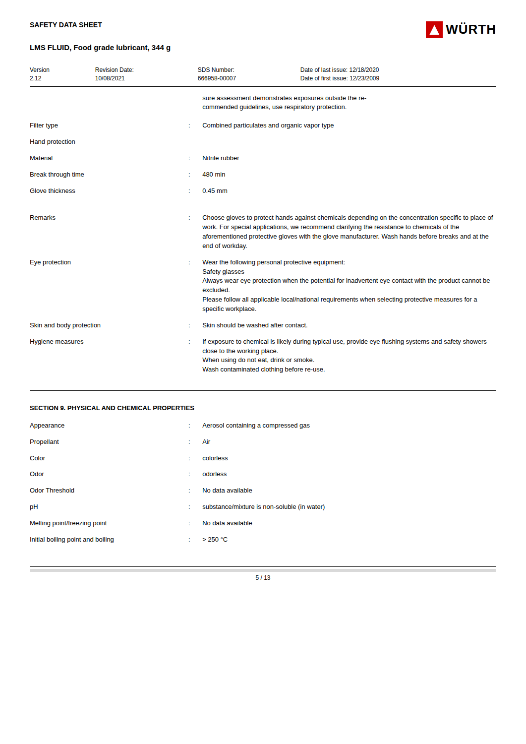SAFETY DATA SHEET
WÜRTH
LMS FLUID, Food grade lubricant, 344 g
| Version 2.12 | Revision Date: 10/08/2021 | SDS Number: 666958-00007 | Date of last issue: 12/18/2020 Date of first issue: 12/23/2009 |
sure assessment demonstrates exposures outside the re-
commended guidelines, use respiratory protection.
| Filter type | : | Combined particulates and organic vapor type |
| Hand protection | | |
| Material | : | Nitrile rubber |
| Break through time | : | 480 min |
| Glove thickness | : | 0.45 mm |
| Remarks | : | Choose gloves to protect hands against chemicals depending on the concentration specific to place of work. For special applications, we recommend clarifying the resistance to chemicals of the aforementioned protective gloves with the glove manufacturer. Wash hands before breaks and at the end of workday. |
| Eye protection | : | Wear the following personal protective equipment: Safety glasses Always wear eye protection when the potential for inadvertent eye contact with the product cannot be excluded. Please follow all applicable local/national requirements when selecting protective measures for a specific workplace. |
| Skin and body protection | : | Skin should be washed after contact. |
| Hygiene measures | : | If exposure to chemical is likely during typical use, provide eye flushing systems and safety showers close to the working place. When using do not eat, drink or smoke. Wash contaminated clothing before re-use. |
SECTION 9. PHYSICAL AND CHEMICAL PROPERTIES
| Appearance | : | Aerosol containing a compressed gas |
| Propellant | : | Air |
| Color | : | colorless |
| Odor | : | odorless |
| Odor Threshold | : | No data available |
| pH | : | substance/mixture is non-soluble (in water) |
| Melting point/freezing point | : | No data available |
| Initial boiling point and boiling | : | > 250 °C |
5 / 13